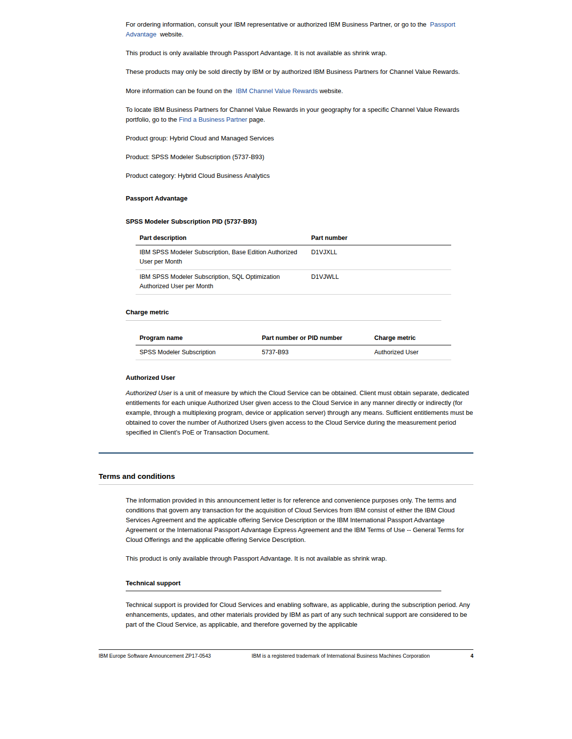For ordering information, consult your IBM representative or authorized IBM Business Partner, or go to the Passport Advantage website.
This product is only available through Passport Advantage. It is not available as shrink wrap.
These products may only be sold directly by IBM or by authorized IBM Business Partners for Channel Value Rewards.
More information can be found on the IBM Channel Value Rewards website.
To locate IBM Business Partners for Channel Value Rewards in your geography for a specific Channel Value Rewards portfolio, go to the Find a Business Partner page.
Product group: Hybrid Cloud and Managed Services
Product: SPSS Modeler Subscription (5737-B93)
Product category: Hybrid Cloud Business Analytics
Passport Advantage
SPSS Modeler Subscription PID (5737-B93)
| Part description | Part number |
| --- | --- |
| IBM SPSS Modeler Subscription, Base Edition Authorized User per Month | D1VJXLL |
| IBM SPSS Modeler Subscription, SQL Optimization Authorized User per Month | D1VJWLL |
Charge metric
| Program name | Part number or PID number | Charge metric |
| --- | --- | --- |
| SPSS Modeler Subscription | 5737-B93 | Authorized User |
Authorized User
Authorized User is a unit of measure by which the Cloud Service can be obtained. Client must obtain separate, dedicated entitlements for each unique Authorized User given access to the Cloud Service in any manner directly or indirectly (for example, through a multiplexing program, device or application server) through any means. Sufficient entitlements must be obtained to cover the number of Authorized Users given access to the Cloud Service during the measurement period specified in Client's PoE or Transaction Document.
Terms and conditions
The information provided in this announcement letter is for reference and convenience purposes only. The terms and conditions that govern any transaction for the acquisition of Cloud Services from IBM consist of either the IBM Cloud Services Agreement and the applicable offering Service Description or the IBM International Passport Advantage Agreement or the International Passport Advantage Express Agreement and the IBM Terms of Use -- General Terms for Cloud Offerings and the applicable offering Service Description.
This product is only available through Passport Advantage. It is not available as shrink wrap.
Technical support
Technical support is provided for Cloud Services and enabling software, as applicable, during the subscription period. Any enhancements, updates, and other materials provided by IBM as part of any such technical support are considered to be part of the Cloud Service, as applicable, and therefore governed by the applicable
IBM Europe Software Announcement ZP17-0543
IBM is a registered trademark of International Business Machines Corporation
4